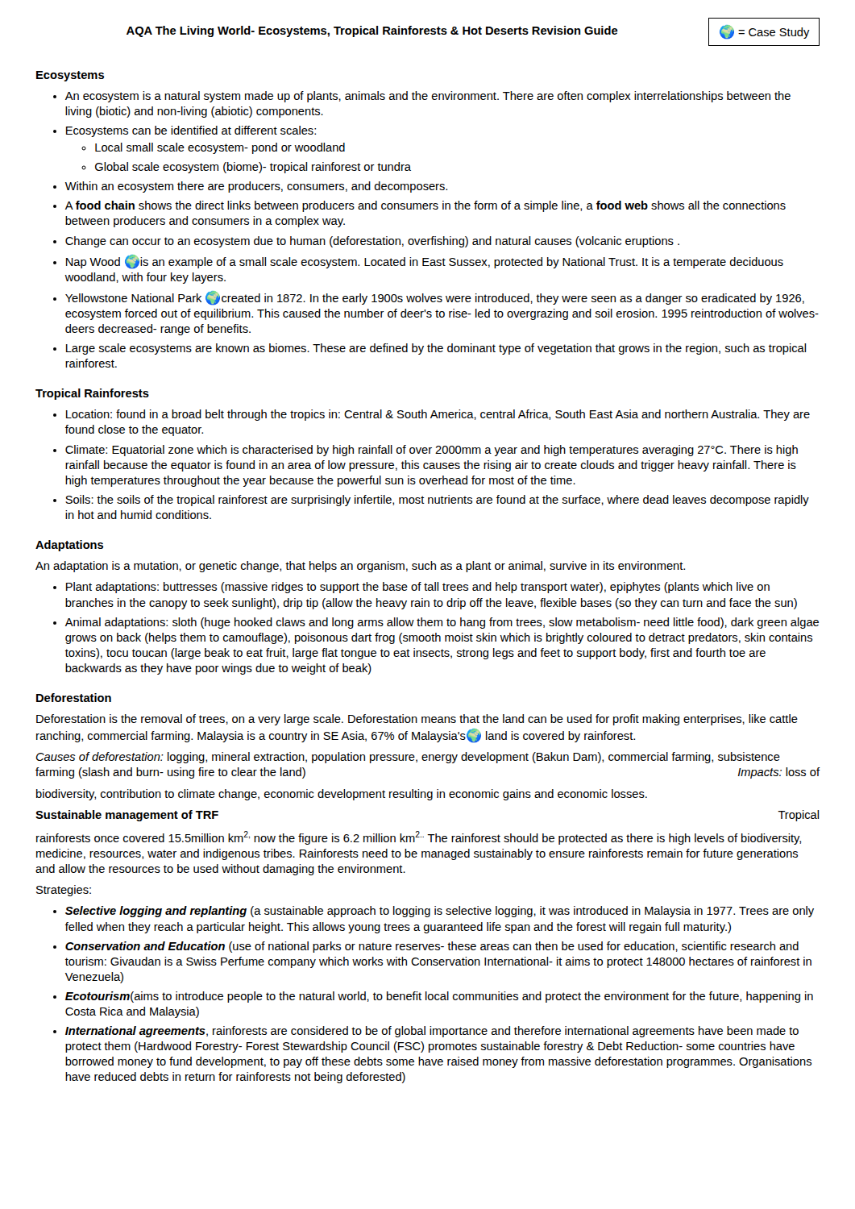🌍 = Case Study
AQA The Living World- Ecosystems, Tropical Rainforests & Hot Deserts Revision Guide
Ecosystems
An ecosystem is a natural system made up of plants, animals and the environment. There are often complex interrelationships between the living (biotic) and non-living (abiotic) components.
Ecosystems can be identified at different scales:
Local small scale ecosystem- pond or woodland
Global scale ecosystem (biome)- tropical rainforest or tundra
Within an ecosystem there are producers, consumers, and decomposers.
A food chain shows the direct links between producers and consumers in the form of a simple line, a food web shows all the connections between producers and consumers in a complex way.
Change can occur to an ecosystem due to human (deforestation, overfishing) and natural causes (volcanic eruptions .
Nap Wood 🌍is an example of a small scale ecosystem. Located in East Sussex, protected by National Trust. It is a temperate deciduous woodland, with four key layers.
Yellowstone National Park 🌍created in 1872. In the early 1900s wolves were introduced, they were seen as a danger so eradicated by 1926, ecosystem forced out of equilibrium. This caused the number of deer's to rise- led to overgrazing and soil erosion. 1995 reintroduction of wolves- deers decreased- range of benefits.
Large scale ecosystems are known as biomes. These are defined by the dominant type of vegetation that grows in the region, such as tropical rainforest.
Tropical Rainforests
Location: found in a broad belt through the tropics in: Central & South America, central Africa, South East Asia and northern Australia. They are found close to the equator.
Climate: Equatorial zone which is characterised by high rainfall of over 2000mm a year and high temperatures averaging 27°C. There is high rainfall because the equator is found in an area of low pressure, this causes the rising air to create clouds and trigger heavy rainfall. There is high temperatures throughout the year because the powerful sun is overhead for most of the time.
Soils: the soils of the tropical rainforest are surprisingly infertile, most nutrients are found at the surface, where dead leaves decompose rapidly in hot and humid conditions.
Adaptations
An adaptation is a mutation, or genetic change, that helps an organism, such as a plant or animal, survive in its environment.
Plant adaptations: buttresses (massive ridges to support the base of tall trees and help transport water), epiphytes (plants which live on branches in the canopy to seek sunlight), drip tip (allow the heavy rain to drip off the leave, flexible bases (so they can turn and face the sun)
Animal adaptations: sloth (huge hooked claws and long arms allow them to hang from trees, slow metabolism- need little food), dark green algae grows on back (helps them to camouflage), poisonous dart frog (smooth moist skin which is brightly coloured to detract predators, skin contains toxins), tocu toucan (large beak to eat fruit, large flat tongue to eat insects, strong legs and feet to support body, first and fourth toe are backwards as they have poor wings due to weight of beak)
Deforestation
Deforestation is the removal of trees, on a very large scale. Deforestation means that the land can be used for profit making enterprises, like cattle ranching, commercial farming. Malaysia is a country in SE Asia, 67% of Malaysia's🌍 land is covered by rainforest.
Causes of deforestation: logging, mineral extraction, population pressure, energy development (Bakun Dam), commercial farming, subsistence farming (slash and burn- using fire to clear the land) Impacts: loss of
biodiversity, contribution to climate change, economic development resulting in economic gains and economic losses.
Sustainable management of TRF Tropical
rainforests once covered 15.5million km2, now the figure is 6.2 million km2.. The rainforest should be protected as there is high levels of biodiversity, medicine, resources, water and indigenous tribes. Rainforests need to be managed sustainably to ensure rainforests remain for future generations and allow the resources to be used without damaging the environment.
Strategies:
Selective logging and replanting (a sustainable approach to logging is selective logging, it was introduced in Malaysia in 1977. Trees are only felled when they reach a particular height. This allows young trees a guaranteed life span and the forest will regain full maturity.)
Conservation and Education (use of national parks or nature reserves- these areas can then be used for education, scientific research and tourism: Givaudan is a Swiss Perfume company which works with Conservation International- it aims to protect 148000 hectares of rainforest in Venezuela)
Ecotourism(aims to introduce people to the natural world, to benefit local communities and protect the environment for the future, happening in Costa Rica and Malaysia)
International agreements, rainforests are considered to be of global importance and therefore international agreements have been made to protect them (Hardwood Forestry- Forest Stewardship Council (FSC) promotes sustainable forestry & Debt Reduction- some countries have borrowed money to fund development, to pay off these debts some have raised money from massive deforestation programmes. Organisations have reduced debts in return for rainforests not being deforested)